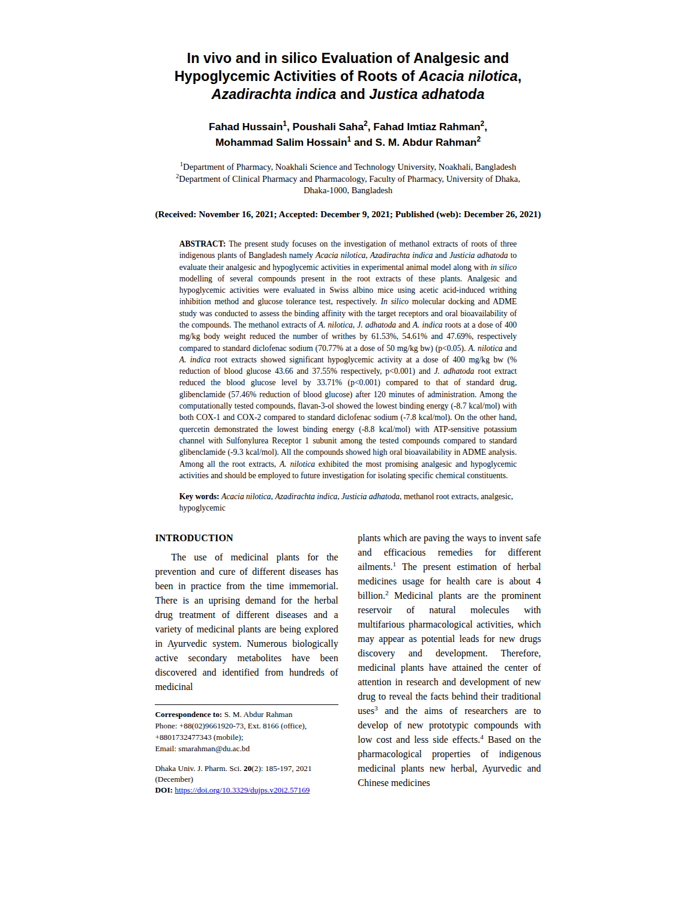In vivo and in silico Evaluation of Analgesic and
Hypoglycemic Activities of Roots of Acacia nilotica,
Azadirachta indica and Justica adhatoda
Fahad Hussain1, Poushali Saha2, Fahad Imtiaz Rahman2,
Mohammad Salim Hossain1 and S. M. Abdur Rahman2
1Department of Pharmacy, Noakhali Science and Technology University, Noakhali, Bangladesh
2Department of Clinical Pharmacy and Pharmacology, Faculty of Pharmacy, University of Dhaka,
Dhaka-1000, Bangladesh
(Received: November 16, 2021; Accepted: December 9, 2021; Published (web): December 26, 2021)
ABSTRACT: The present study focuses on the investigation of methanol extracts of roots of three indigenous plants of Bangladesh namely Acacia nilotica, Azadirachta indica and Justicia adhatoda to evaluate their analgesic and hypoglycemic activities in experimental animal model along with in silico modelling of several compounds present in the root extracts of these plants. Analgesic and hypoglycemic activities were evaluated in Swiss albino mice using acetic acid-induced writhing inhibition method and glucose tolerance test, respectively. In silico molecular docking and ADME study was conducted to assess the binding affinity with the target receptors and oral bioavailability of the compounds. The methanol extracts of A. nilotica, J. adhatoda and A. indica roots at a dose of 400 mg/kg body weight reduced the number of writhes by 61.53%, 54.61% and 47.69%, respectively compared to standard diclofenac sodium (70.77% at a dose of 50 mg/kg bw) (p<0.05). A. nilotica and A. indica root extracts showed significant hypoglycemic activity at a dose of 400 mg/kg bw (% reduction of blood glucose 43.66 and 37.55% respectively, p<0.001) and J. adhatoda root extract reduced the blood glucose level by 33.71% (p<0.001) compared to that of standard drug, glibenclamide (57.46% reduction of blood glucose) after 120 minutes of administration. Among the computationally tested compounds, flavan-3-ol showed the lowest binding energy (-8.7 kcal/mol) with both COX-1 and COX-2 compared to standard diclofenac sodium (-7.8 kcal/mol). On the other hand, quercetin demonstrated the lowest binding energy (-8.8 kcal/mol) with ATP-sensitive potassium channel with Sulfonylurea Receptor 1 subunit among the tested compounds compared to standard glibenclamide (-9.3 kcal/mol). All the compounds showed high oral bioavailability in ADME analysis. Among all the root extracts, A. nilotica exhibited the most promising analgesic and hypoglycemic activities and should be employed to future investigation for isolating specific chemical constituents.
Key words: Acacia nilotica, Azadirachta indica, Justicia adhatoda, methanol root extracts, analgesic, hypoglycemic
Introduction
The use of medicinal plants for the prevention and cure of different diseases has been in practice from the time immemorial. There is an uprising demand for the herbal drug treatment of different diseases and a variety of medicinal plants are being explored in Ayurvedic system. Numerous biologically active secondary metabolites have been discovered and identified from hundreds of medicinal
Correspondence to: S. M. Abdur Rahman
Phone: +88(02)9661920-73, Ext. 8166 (office),
+8801732477343 (mobile);
Email: smarahman@du.ac.bd
Dhaka Univ. J. Pharm. Sci. 20(2): 185-197, 2021 (December)
DOI: https://doi.org/10.3329/dujps.v20i2.57169
plants which are paving the ways to invent safe and efficacious remedies for different ailments.1 The present estimation of herbal medicines usage for health care is about 4 billion.2 Medicinal plants are the prominent reservoir of natural molecules with multifarious pharmacological activities, which may appear as potential leads for new drugs discovery and development. Therefore, medicinal plants have attained the center of attention in research and development of new drug to reveal the facts behind their traditional uses3 and the aims of researchers are to develop of new prototypic compounds with low cost and less side effects.4 Based on the pharmacological properties of indigenous medicinal plants new herbal, Ayurvedic and Chinese medicines